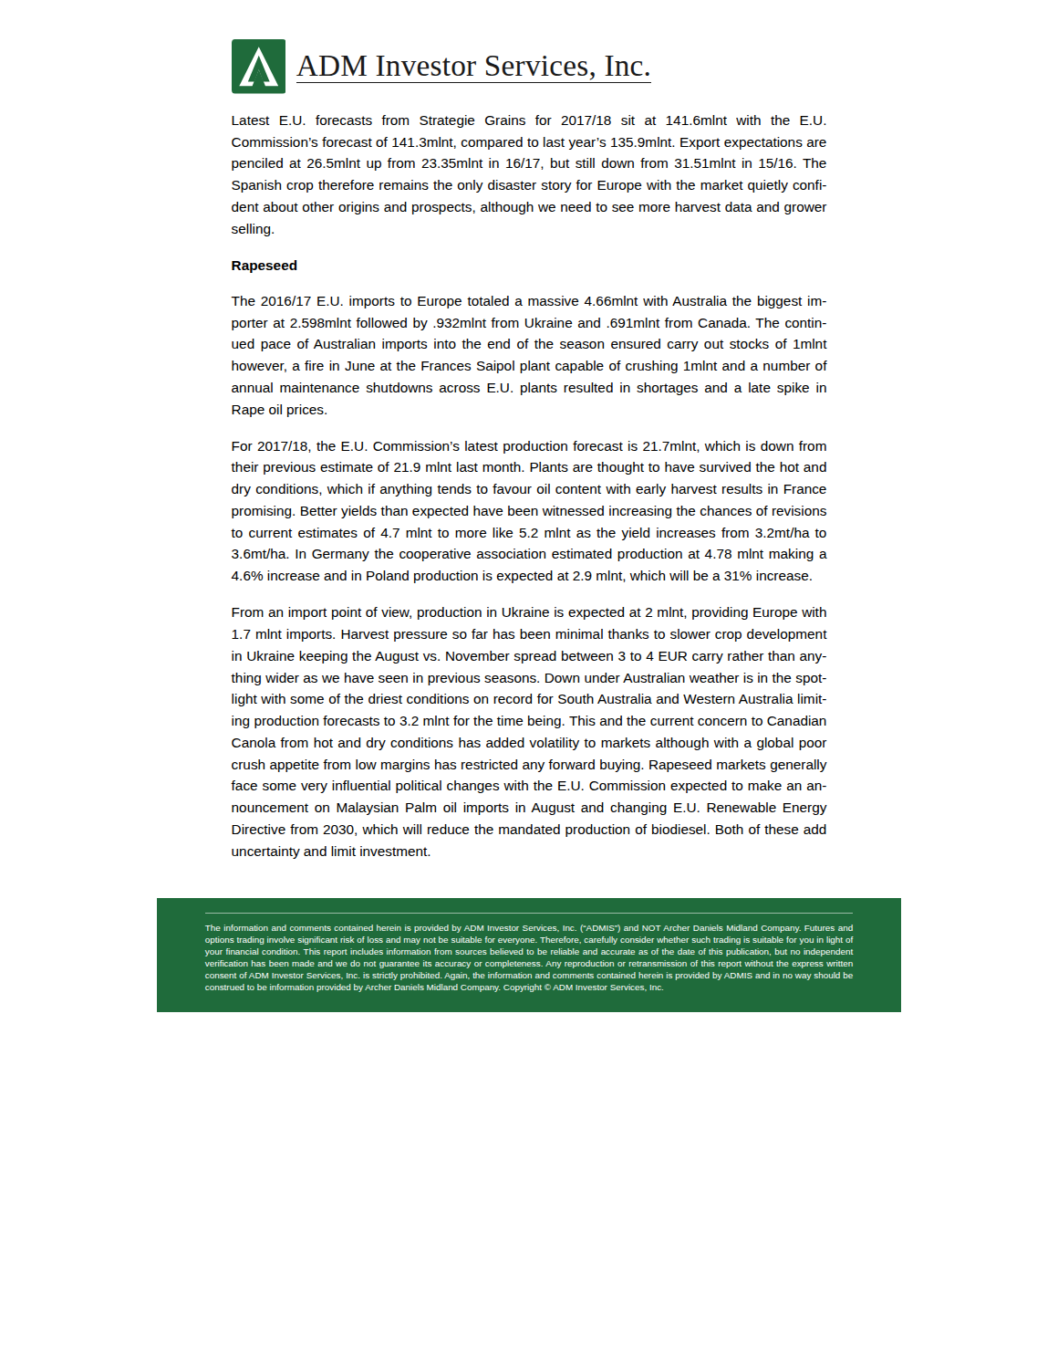ADM Investor Services, Inc.
Latest E.U. forecasts from Strategie Grains for 2017/18 sit at 141.6mlnt with the E.U. Commission’s forecast of 141.3mlnt, compared to last year’s 135.9mlnt. Export expectations are penciled at 26.5mlnt up from 23.35mlnt in 16/17, but still down from 31.51mlnt in 15/16. The Spanish crop therefore remains the only disaster story for Europe with the market quietly confident about other origins and prospects, although we need to see more harvest data and grower selling.
Rapeseed
The 2016/17 E.U. imports to Europe totaled a massive 4.66mlnt with Australia the biggest importer at 2.598mlnt followed by .932mlnt from Ukraine and .691mlnt from Canada. The continued pace of Australian imports into the end of the season ensured carry out stocks of 1mlnt however, a fire in June at the Frances Saipol plant capable of crushing 1mlnt and a number of annual maintenance shutdowns across E.U. plants resulted in shortages and a late spike in Rape oil prices.
For 2017/18, the E.U. Commission’s latest production forecast is 21.7mlnt, which is down from their previous estimate of 21.9 mlnt last month. Plants are thought to have survived the hot and dry conditions, which if anything tends to favour oil content with early harvest results in France promising. Better yields than expected have been witnessed increasing the chances of revisions to current estimates of 4.7 mlnt to more like 5.2 mlnt as the yield increases from 3.2mt/ha to 3.6mt/ha. In Germany the cooperative association estimated production at 4.78 mlnt making a 4.6% increase and in Poland production is expected at 2.9 mlnt, which will be a 31% increase.
From an import point of view, production in Ukraine is expected at 2 mlnt, providing Europe with 1.7 mlnt imports. Harvest pressure so far has been minimal thanks to slower crop development in Ukraine keeping the August vs. November spread between 3 to 4 EUR carry rather than anything wider as we have seen in previous seasons. Down under Australian weather is in the spotlight with some of the driest conditions on record for South Australia and Western Australia limiting production forecasts to 3.2 mlnt for the time being. This and the current concern to Canadian Canola from hot and dry conditions has added volatility to markets although with a global poor crush appetite from low margins has restricted any forward buying. Rapeseed markets generally face some very influential political changes with the E.U. Commission expected to make an announcement on Malaysian Palm oil imports in August and changing E.U. Renewable Energy Directive from 2030, which will reduce the mandated production of biodiesel. Both of these add uncertainty and limit investment.
The information and comments contained herein is provided by ADM Investor Services, Inc. (“ADMIS”) and NOT Archer Daniels Midland Company. Futures and options trading involve significant risk of loss and may not be suitable for everyone. Therefore, carefully consider whether such trading is suitable for you in light of your financial condition. This report includes information from sources believed to be reliable and accurate as of the date of this publication, but no independent verification has been made and we do not guarantee its accuracy or completeness. Any reproduction or retransmission of this report without the express written consent of ADM Investor Services, Inc. is strictly prohibited. Again, the information and comments contained herein is provided by ADMIS and in no way should be construed to be information provided by Archer Daniels Midland Company. Copyright © ADM Investor Services, Inc.